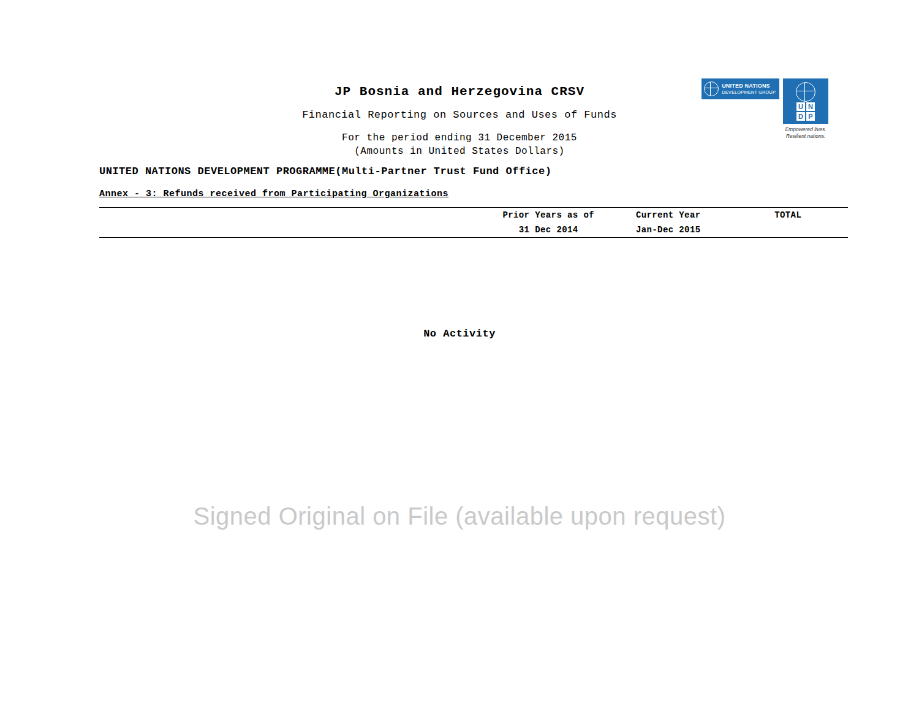UNITED NATIONS
DEVELOPMENT GROUP
UN DP
Empowered lives.
Resilient nations.
JP Bosnia and Herzegovina CRSV
Financial Reporting on Sources and Uses of Funds
For the period ending 31 December 2015
(Amounts in United States Dollars)
UNITED NATIONS DEVELOPMENT PROGRAMME(Multi-Partner Trust Fund Office)
Annex - 3: Refunds received from Participating Organizations
| | Prior Years as of | Current Year | TOTAL |
| --- | --- | --- | --- |
| | 31 Dec 2014 | Jan-Dec 2015 | |
No Activity
Signed Original on File (available upon request)